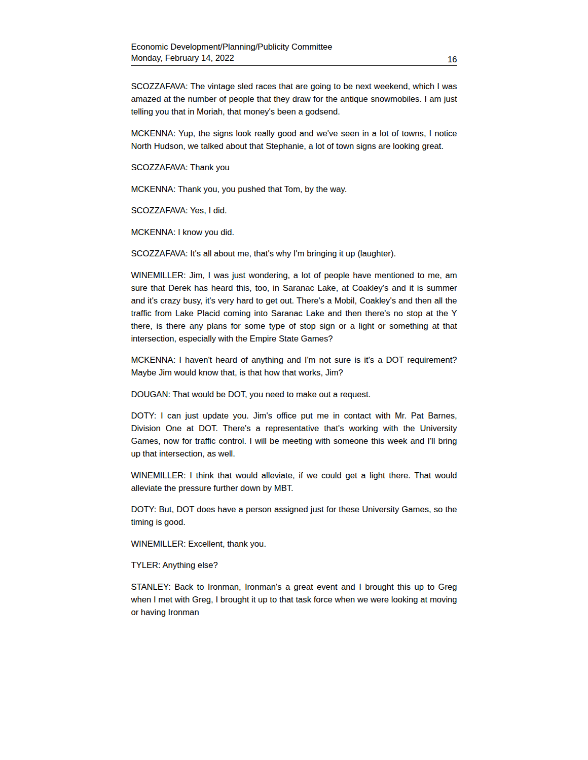Economic Development/Planning/Publicity Committee
Monday, February 14, 2022
16
SCOZZAFAVA: The vintage sled races that are going to be next weekend, which I was amazed at the number of people that they draw for the antique snowmobiles. I am just telling you that in Moriah, that money's been a godsend.
MCKENNA: Yup, the signs look really good and we've seen in a lot of towns, I notice North Hudson, we talked about that Stephanie, a lot of town signs are looking great.
SCOZZAFAVA: Thank you
MCKENNA: Thank you, you pushed that Tom, by the way.
SCOZZAFAVA: Yes, I did.
MCKENNA: I know you did.
SCOZZAFAVA: It's all about me, that's why I'm bringing it up (laughter).
WINEMILLER: Jim, I was just wondering, a lot of people have mentioned to me, am sure that Derek has heard this, too, in Saranac Lake, at Coakley's and it is summer and it's crazy busy, it's very hard to get out. There's a Mobil, Coakley's and then all the traffic from Lake Placid coming into Saranac Lake and then there's no stop at the Y there, is there any plans for some type of stop sign or a light or something at that intersection, especially with the Empire State Games?
MCKENNA: I haven't heard of anything and I'm not sure is it's a DOT requirement? Maybe Jim would know that, is that how that works, Jim?
DOUGAN: That would be DOT, you need to make out a request.
DOTY: I can just update you. Jim's office put me in contact with Mr. Pat Barnes, Division One at DOT. There's a representative that's working with the University Games, now for traffic control. I will be meeting with someone this week and I'll bring up that intersection, as well.
WINEMILLER: I think that would alleviate, if we could get a light there. That would alleviate the pressure further down by MBT.
DOTY: But, DOT does have a person assigned just for these University Games, so the timing is good.
WINEMILLER: Excellent, thank you.
TYLER: Anything else?
STANLEY: Back to Ironman, Ironman's a great event and I brought this up to Greg when I met with Greg, I brought it up to that task force when we were looking at moving or having Ironman